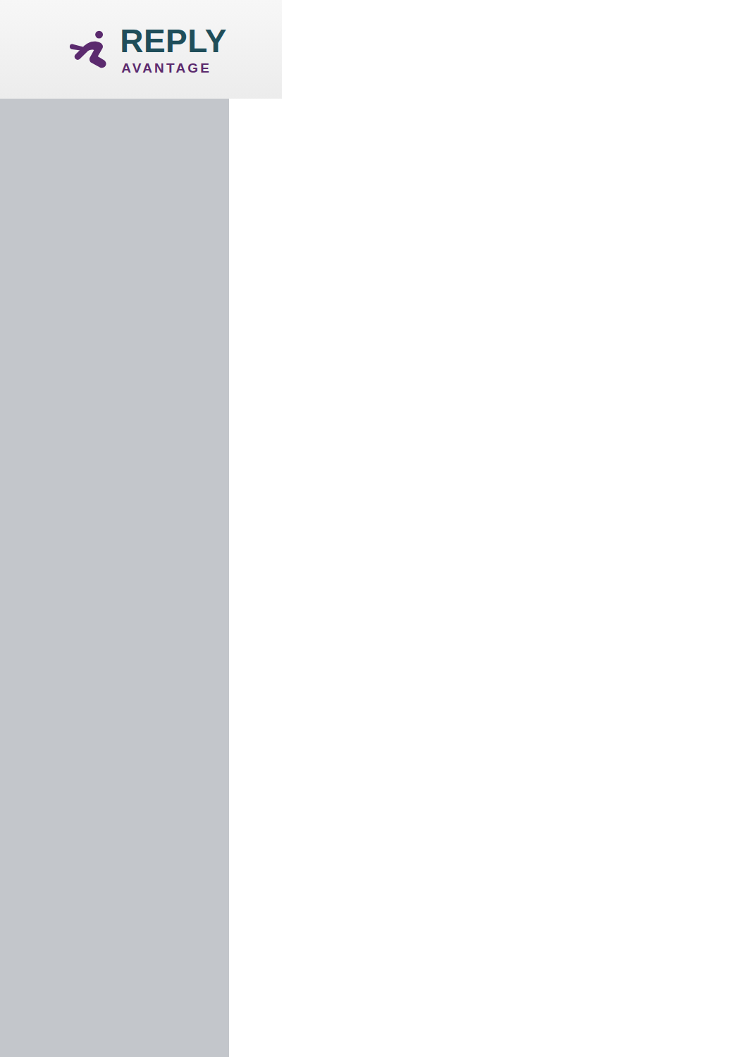REPLY AVANTAGE